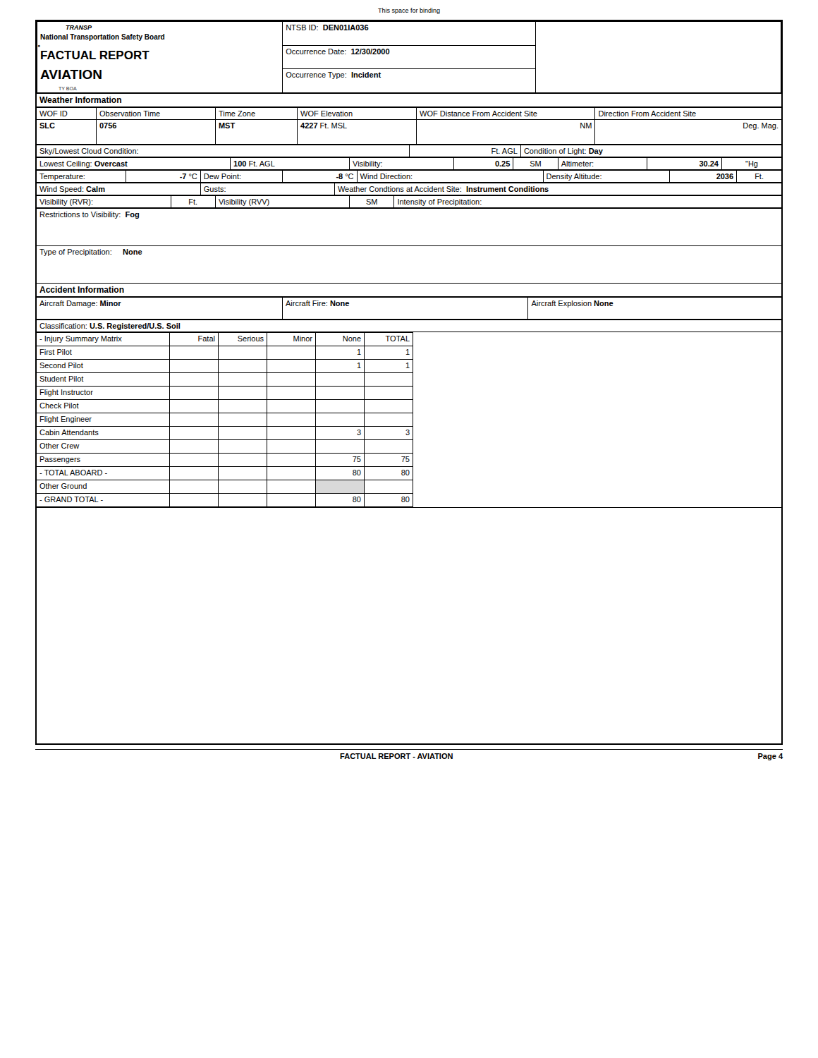This space for binding
| / TRANSP National Transportation Safety Board FACTUAL REPORT AVIATION ● TY BOA / NTSB ID: DEN01IA036 / / / Occurrence Date: 12/30/2000 / / Occurrence Type: Incident / |
| Weather Information |
| / WOF ID / Observation Time / Time Zone / WOF Elevation / WOF Distance From Accident Site / Direction From Accident Site / / SLC / 0756 / MST / 4227 Ft. MSL / NM / Deg. Mag. / |
| / Sky/Lowest Cloud Condition: / Ft. AGL / Condition of Light: Day / |
| / Lowest Ceiling: Overcast / 100 Ft. AGL / Visibility: / 0.25 / SM / Altimeter: / 30.24 / "Hg / |
| / Temperature: / -7 °C / Dew Point: / -8 °C / Wind Direction: / Density Altitude: / 2036 / Ft. / |
| / Wind Speed: Calm / Gusts: / Weather Condtions at Accident Site: Instrument Conditions / |
| / Visibility (RVR): / Ft. / Visibility (RVV) / SM / Intensity of Precipitation: / |
| Restrictions to Visibility: Fog |
| Type of Precipitation: None |
| Accident Information |
| / Aircraft Damage: Minor / Aircraft Fire: None / Aircraft Explosion None / |
| Classification: U.S. Registered/U.S. Soil |
| / - Injury Summary Matrix / Fatal / Serious / Minor / None / TOTAL / / / First Pilot / / / / 1 / 1 / / / Second Pilot / / / / 1 / 1 / / / Student Pilot / / / / / / / / Flight Instructor / / / / / / / / Check Pilot / / / / / / / / Flight Engineer / / / / / / / / Cabin Attendants / / / / 3 / 3 / / / Other Crew / / / / / / / / Passengers / / / / 75 / 75 / / / - TOTAL ABOARD - / / / / 80 / 80 / / / Other Ground / / / / / / / / - GRAND TOTAL - / / / / 80 / 80 / / |
FACTUAL REPORT - AVIATION Page 4